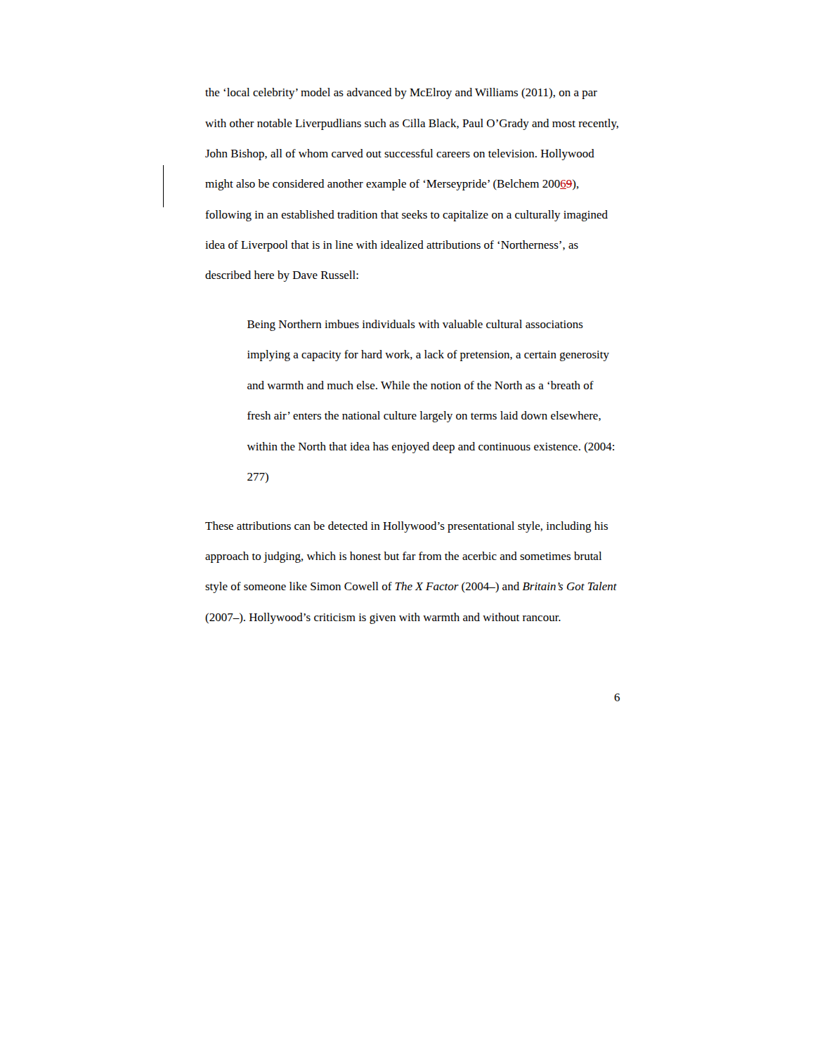the ‘local celebrity’ model as advanced by McElroy and Williams (2011), on a par with other notable Liverpudlians such as Cilla Black, Paul O’Grady and most recently, John Bishop, all of whom carved out successful careers on television. Hollywood might also be considered another example of ‘Merseypride’ (Belchem 20069), following in an established tradition that seeks to capitalize on a culturally imagined idea of Liverpool that is in line with idealized attributions of ‘Northerness’, as described here by Dave Russell:
Being Northern imbues individuals with valuable cultural associations implying a capacity for hard work, a lack of pretension, a certain generosity and warmth and much else. While the notion of the North as a ‘breath of fresh air’ enters the national culture largely on terms laid down elsewhere, within the North that idea has enjoyed deep and continuous existence. (2004: 277)
These attributions can be detected in Hollywood’s presentational style, including his approach to judging, which is honest but far from the acerbic and sometimes brutal style of someone like Simon Cowell of The X Factor (2004–) and Britain’s Got Talent (2007–). Hollywood’s criticism is given with warmth and without rancour.
6